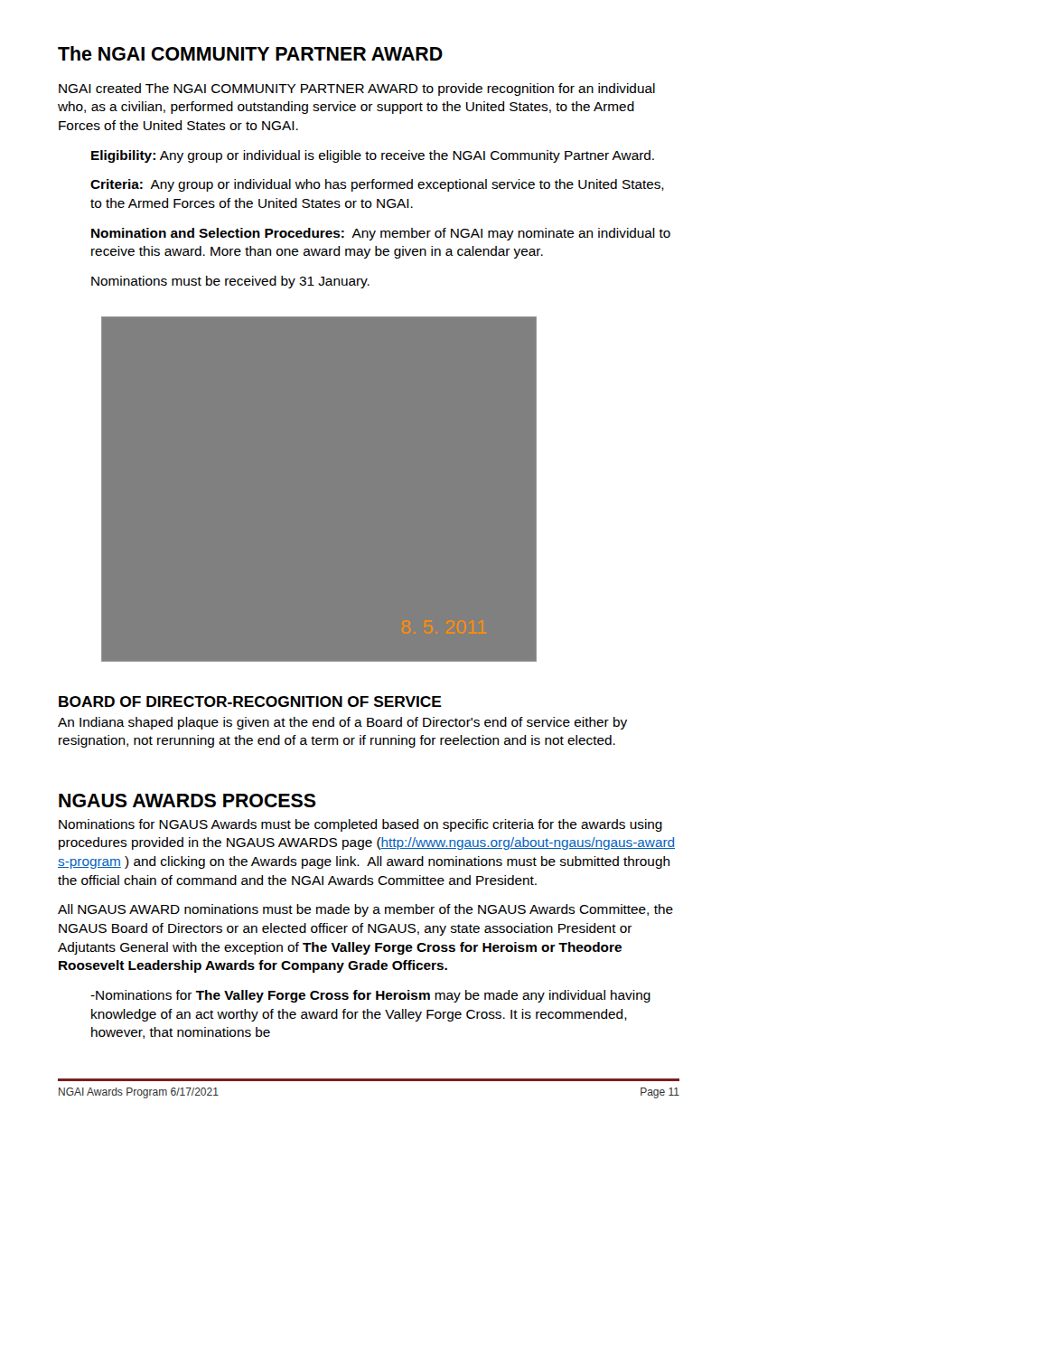The NGAI COMMUNITY PARTNER AWARD
NGAI created The NGAI COMMUNITY PARTNER AWARD to provide recognition for an individual who, as a civilian, performed outstanding service or support to the United States, to the Armed Forces of the United States or to NGAI.
Eligibility: Any group or individual is eligible to receive the NGAI Community Partner Award.
Criteria: Any group or individual who has performed exceptional service to the United States, to the Armed Forces of the United States or to NGAI.
Nomination and Selection Procedures: Any member of NGAI may nominate an individual to receive this award. More than one award may be given in a calendar year.
Nominations must be received by 31 January.
BOARD OF DIRECTOR-RECOGNITION OF SERVICE
An Indiana shaped plaque is given at the end of a Board of Director's end of service either by resignation, not rerunning at the end of a term or if running for reelection and is not elected.
NGAUS AWARDS PROCESS
Nominations for NGAUS Awards must be completed based on specific criteria for the awards using procedures provided in the NGAUS AWARDS page (http://www.ngaus.org/about-ngaus/ngaus-awards-program ) and clicking on the Awards page link. All award nominations must be submitted through the official chain of command and the NGAI Awards Committee and President.
All NGAUS AWARD nominations must be made by a member of the NGAUS Awards Committee, the NGAUS Board of Directors or an elected officer of NGAUS, any state association President or Adjutants General with the exception of The Valley Forge Cross for Heroism or Theodore Roosevelt Leadership Awards for Company Grade Officers.
-Nominations for The Valley Forge Cross for Heroism may be made any individual having knowledge of an act worthy of the award for the Valley Forge Cross. It is recommended, however, that nominations be
NGAI Awards Program 6/17/2021 Page 11